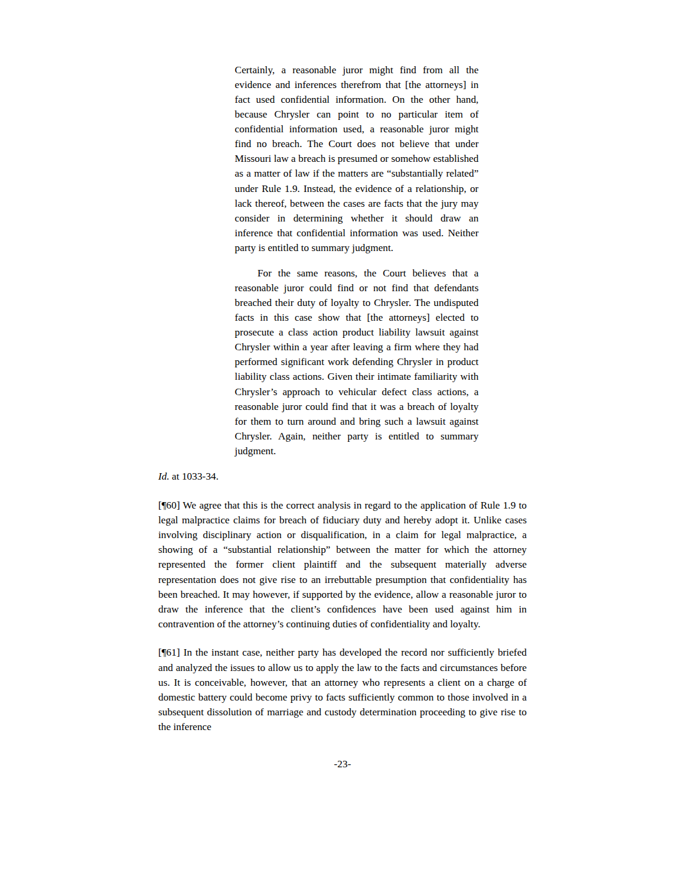Certainly, a reasonable juror might find from all the evidence and inferences therefrom that [the attorneys] in fact used confidential information. On the other hand, because Chrysler can point to no particular item of confidential information used, a reasonable juror might find no breach. The Court does not believe that under Missouri law a breach is presumed or somehow established as a matter of law if the matters are “substantially related” under Rule 1.9. Instead, the evidence of a relationship, or lack thereof, between the cases are facts that the jury may consider in determining whether it should draw an inference that confidential information was used. Neither party is entitled to summary judgment.
For the same reasons, the Court believes that a reasonable juror could find or not find that defendants breached their duty of loyalty to Chrysler. The undisputed facts in this case show that [the attorneys] elected to prosecute a class action product liability lawsuit against Chrysler within a year after leaving a firm where they had performed significant work defending Chrysler in product liability class actions. Given their intimate familiarity with Chrysler’s approach to vehicular defect class actions, a reasonable juror could find that it was a breach of loyalty for them to turn around and bring such a lawsuit against Chrysler. Again, neither party is entitled to summary judgment.
Id. at 1033-34.
[¶60] We agree that this is the correct analysis in regard to the application of Rule 1.9 to legal malpractice claims for breach of fiduciary duty and hereby adopt it. Unlike cases involving disciplinary action or disqualification, in a claim for legal malpractice, a showing of a “substantial relationship” between the matter for which the attorney represented the former client plaintiff and the subsequent materially adverse representation does not give rise to an irrebuttable presumption that confidentiality has been breached. It may however, if supported by the evidence, allow a reasonable juror to draw the inference that the client’s confidences have been used against him in contravention of the attorney’s continuing duties of confidentiality and loyalty.
[¶61] In the instant case, neither party has developed the record nor sufficiently briefed and analyzed the issues to allow us to apply the law to the facts and circumstances before us. It is conceivable, however, that an attorney who represents a client on a charge of domestic battery could become privy to facts sufficiently common to those involved in a subsequent dissolution of marriage and custody determination proceeding to give rise to the inference
-23-